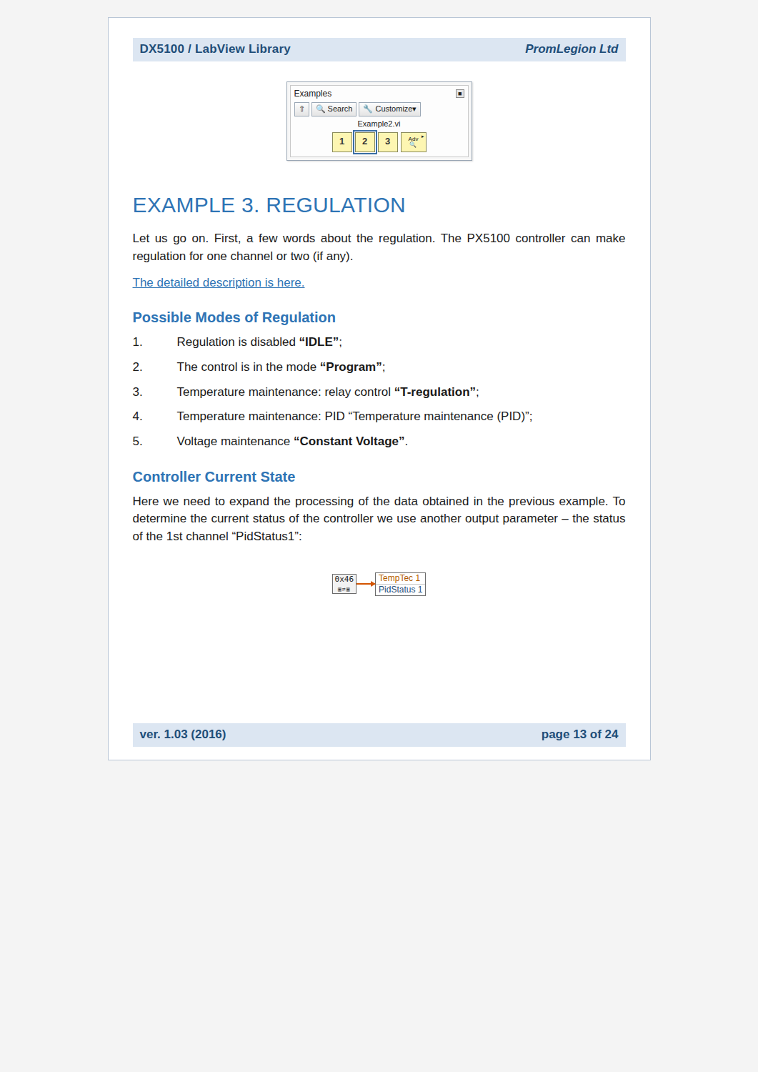DX5100 / LabView Library PromLegion Ltd
Examples ■
⇧ 🔍 Search 🔧 Customize▾
Example2.vi
1 2 3 ▸Adv
🔍
EXAMPLE 3. REGULATION
Let us go on. First, a few words about the regulation. The PX5100 controller can make regulation for one channel or two (if any).
The detailed description is here.
Possible Modes of Regulation
Regulation is disabled “IDLE”;
The control is in the mode “Program”;
Temperature maintenance: relay control “T-regulation”;
Temperature maintenance: PID “Temperature maintenance (PID)”;
Voltage maintenance “Constant Voltage”.
Controller Current State
Here we need to expand the processing of the data obtained in the previous example. To determine the current status of the controller we use another output parameter – the status of the 1st channel “PidStatus1”:
0x46
▣⇄▣
TempTec 1
PidStatus 1
ver. 1.03 (2016) page 13 of 24